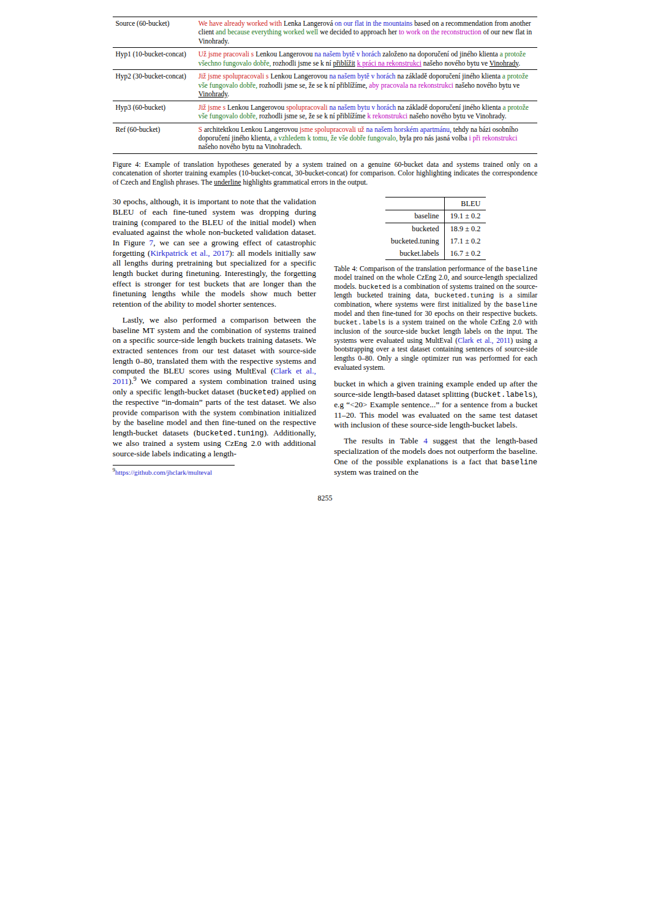| Source (60-bucket) | We have already worked with Lenka Langerová on our flat in the mountains based on a recommendation from another client and because everything worked well we decided to approach her to work on the reconstruction of our new flat in Vinohrady. |
| Hyp1 (10-bucket-concat) | Už jsme pracovali s Lenkou Langerovou na našem bytě v horách založeno na doporučení od jiného klienta a protože všechno fungovalo dobře, rozhodli jsme se k ní přiblížit k práci na rekonstrukci našeho nového bytu ve Vinohrady . |
| Hyp2 (30-bucket-concat) | Již jsme spolupracovali s Lenkou Langerovou na našem bytě v horách na základě doporučení jiného klienta a protože vše fungovalo dobře, rozhodli jsme se, že se k ní přiblížíme, aby pracovala na rekonstrukci našeho nového bytu ve Vinohrady . |
| Hyp3 (60-bucket) | Již jsme s Lenkou Langerovou spolupracovali na našem bytu v horách na základě doporučení jiného klienta a protože vše fungovalo dobře, rozhodli jsme se, že se k ní přiblížíme k rekonstrukci našeho nového bytu ve Vinohrady. |
| Ref (60-bucket) | S architektkou Lenkou Langerovou jsme spolupracovali už na našem horském apartmánu, tehdy na bázi osobního doporučení jiného klienta, a vzhledem k tomu, že vše dobře fungovalo, byla pro nás jasná volba i při rekonstrukci našeho nového bytu na Vinohradech. |
Figure 4: Example of translation hypotheses generated by a system trained on a genuine 60-bucket data and systems trained only on a concatenation of shorter training examples (10-bucket-concat, 30-bucket-concat) for comparison. Color highlighting indicates the correspondence of Czech and English phrases. The underline highlights grammatical errors in the output.
30 epochs, although, it is important to note that the validation BLEU of each fine-tuned system was dropping during training (compared to the BLEU of the initial model) when evaluated against the whole non-bucketed validation dataset. In Figure 7, we can see a growing effect of catastrophic forgetting (Kirkpatrick et al., 2017): all models initially saw all lengths during pretraining but specialized for a specific length bucket during finetuning. Interestingly, the forgetting effect is stronger for test buckets that are longer than the finetuning lengths while the models show much better retention of the ability to model shorter sentences.
Lastly, we also performed a comparison between the baseline MT system and the combination of systems trained on a specific source-side length buckets training datasets. We extracted sentences from our test dataset with source-side length 0–80, translated them with the respective systems and computed the BLEU scores using MultEval (Clark et al., 2011).9 We compared a system combination trained using only a specific length-bucket dataset (bucketed) applied on the respective “in-domain” parts of the test dataset. We also provide comparison with the system combination initialized by the baseline model and then fine-tuned on the respective length-bucket datasets (bucketed.tuning). Additionally, we also trained a system using CzEng 2.0 with additional source-side labels indicating a length-
9https://github.com/jhclark/multeval
| | BLEU |
| --- | --- |
| baseline | 19.1 ± 0.2 |
| bucketed | 18.9 ± 0.2 |
| bucketed.tuning | 17.1 ± 0.2 |
| bucket.labels | 16.7 ± 0.2 |
Table 4: Comparison of the translation performance of the baseline model trained on the whole CzEng 2.0, and source-length specialized models. bucketed is a combination of systems trained on the source-length bucketed training data, bucketed.tuning is a similar combination, where systems were first initialized by the baseline model and then fine-tuned for 30 epochs on their respective buckets. bucket.labels is a system trained on the whole CzEng 2.0 with inclusion of the source-side bucket length labels on the input. The systems were evaluated using MultEval (Clark et al., 2011) using a bootstrapping over a test dataset containing sentences of source-side lengths 0–80. Only a single optimizer run was performed for each evaluated system.
bucket in which a given training example ended up after the source-side length-based dataset splitting (bucket.labels), e.g “<20> Example sentence...” for a sentence from a bucket 11–20. This model was evaluated on the same test dataset with inclusion of these source-side length-bucket labels.
The results in Table 4 suggest that the length-based specialization of the models does not outperform the baseline. One of the possible explanations is a fact that baseline system was trained on the
8255